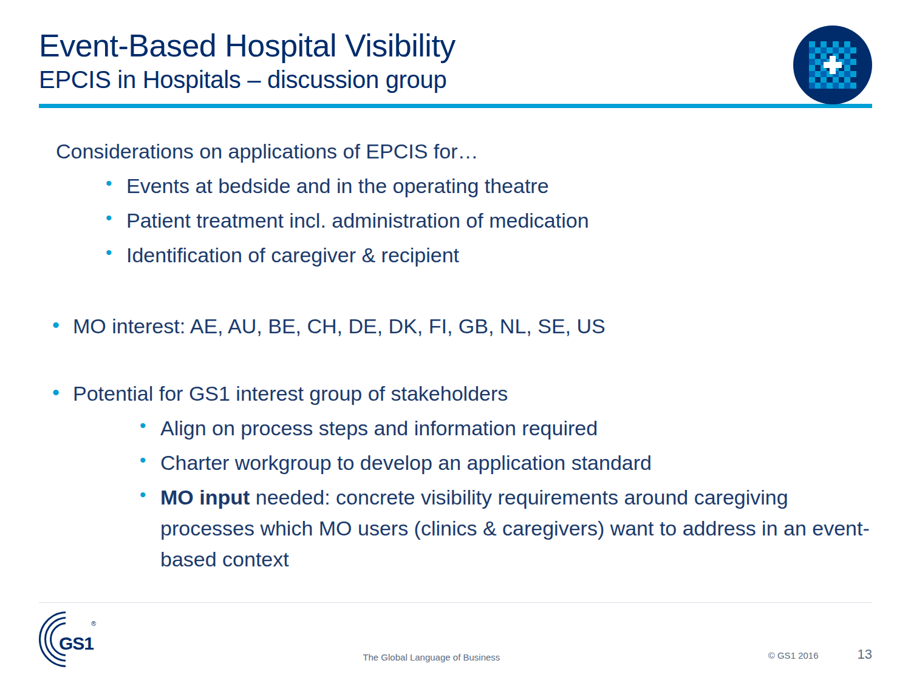Event-Based Hospital Visibility
EPCIS in Hospitals – discussion group
Considerations on applications of EPCIS for…
Events at bedside and in the operating theatre
Patient treatment incl. administration of medication
Identification of caregiver & recipient
MO interest: AE, AU, BE, CH, DE, DK, FI, GB, NL, SE, US
Potential for GS1 interest group of stakeholders
Align on process steps and information required
Charter workgroup to develop an application standard
MO input needed: concrete visibility requirements around caregiving processes which MO users (clinics & caregivers) want to address in an event-based context
GS1
®
The Global Language of Business
© GS1 2016 13